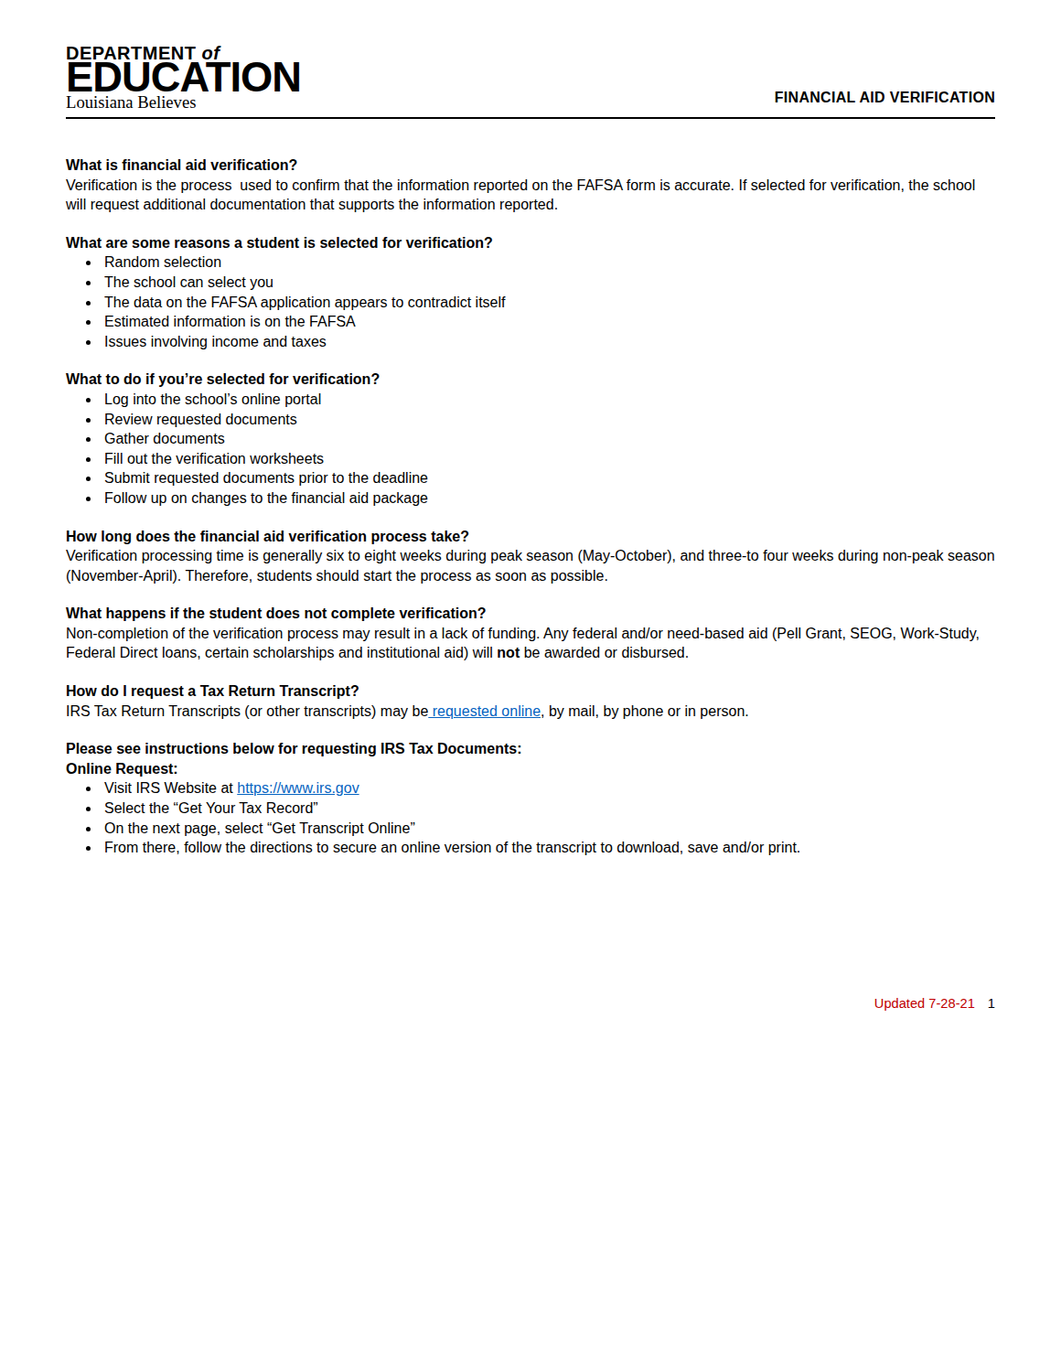DEPARTMENT of
EDUCATION
Louisiana Believes
FINANCIAL AID VERIFICATION
What is financial aid verification?
Verification is the process used to confirm that the information reported on the FAFSA form is accurate. If selected for verification, the school will request additional documentation that supports the information reported.
What are some reasons a student is selected for verification?
Random selection
The school can select you
The data on the FAFSA application appears to contradict itself
Estimated information is on the FAFSA
Issues involving income and taxes
What to do if you’re selected for verification?
Log into the school’s online portal
Review requested documents
Gather documents
Fill out the verification worksheets
Submit requested documents prior to the deadline
Follow up on changes to the financial aid package
How long does the financial aid verification process take?
Verification processing time is generally six to eight weeks during peak season (May-October), and three-to four weeks during non-peak season (November-April). Therefore, students should start the process as soon as possible.
What happens if the student does not complete verification?
Non-completion of the verification process may result in a lack of funding. Any federal and/or need-based aid (Pell Grant, SEOG, Work-Study, Federal Direct loans, certain scholarships and institutional aid) will not be awarded or disbursed.
How do I request a Tax Return Transcript?
IRS Tax Return Transcripts (or other transcripts) may be requested online, by mail, by phone or in person.
Please see instructions below for requesting IRS Tax Documents:
Online Request:
Visit IRS Website at https://www.irs.gov
Select the “Get Your Tax Record”
On the next page, select “Get Transcript Online”
From there, follow the directions to secure an online version of the transcript to download, save and/or print.
Updated 7-28-211